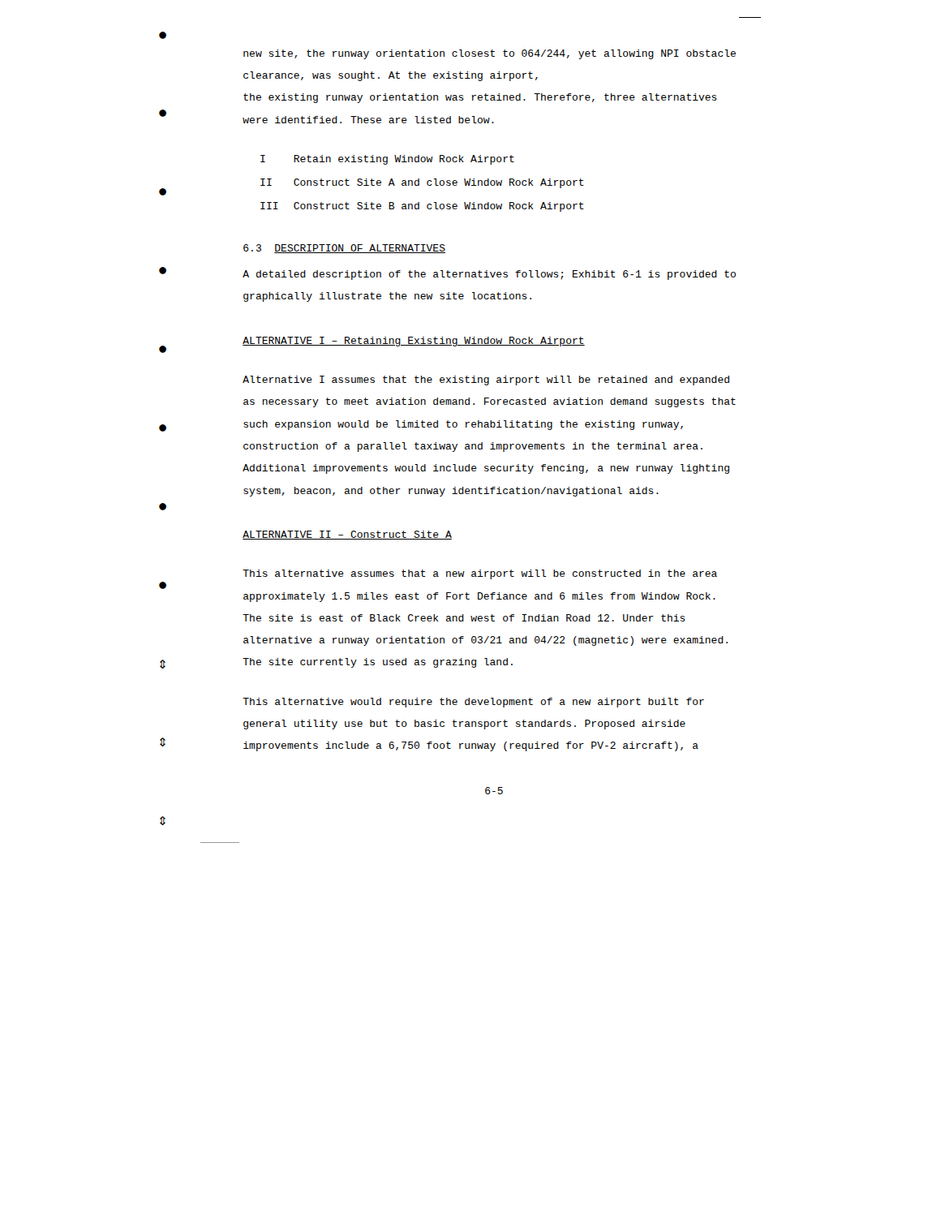● ● ● ● ● ● ● ● ⇕ ⇕ ⇕
new site, the runway orientation closest to 064/244, yet allowing NPI obstacle clearance, was sought. At the existing airport,
the existing runway orientation was retained. Therefore, three alternatives were identified. These are listed below.
IRetain existing Window Rock Airport
II Construct Site A and close Window Rock Airport
III Construct Site B and close Window Rock Airport
6.3 DESCRIPTION OF ALTERNATIVES
A detailed description of the alternatives follows; Exhibit 6-1 is provided to graphically illustrate the new site locations.
ALTERNATIVE I – Retaining Existing Window Rock Airport
Alternative I assumes that the existing airport will be retained and expanded as necessary to meet aviation demand. Forecasted aviation demand suggests that such expansion would be limited to rehabilitating the existing runway, construction of a parallel taxiway and improvements in the terminal area. Additional improvements would include security fencing, a new runway lighting system, beacon, and other runway identification/navigational aids.
ALTERNATIVE II – Construct Site A
This alternative assumes that a new airport will be constructed in the area approximately 1.5 miles east of Fort Defiance and 6 miles from Window Rock. The site is east of Black Creek and west of Indian Road 12. Under this alternative a runway orientation of 03/21 and 04/22 (magnetic) were examined. The site currently is used as grazing land.
This alternative would require the development of a new airport built for general utility use but to basic transport standards. Proposed airside improvements include a 6,750 foot runway (required for PV-2 aircraft), a
6-5